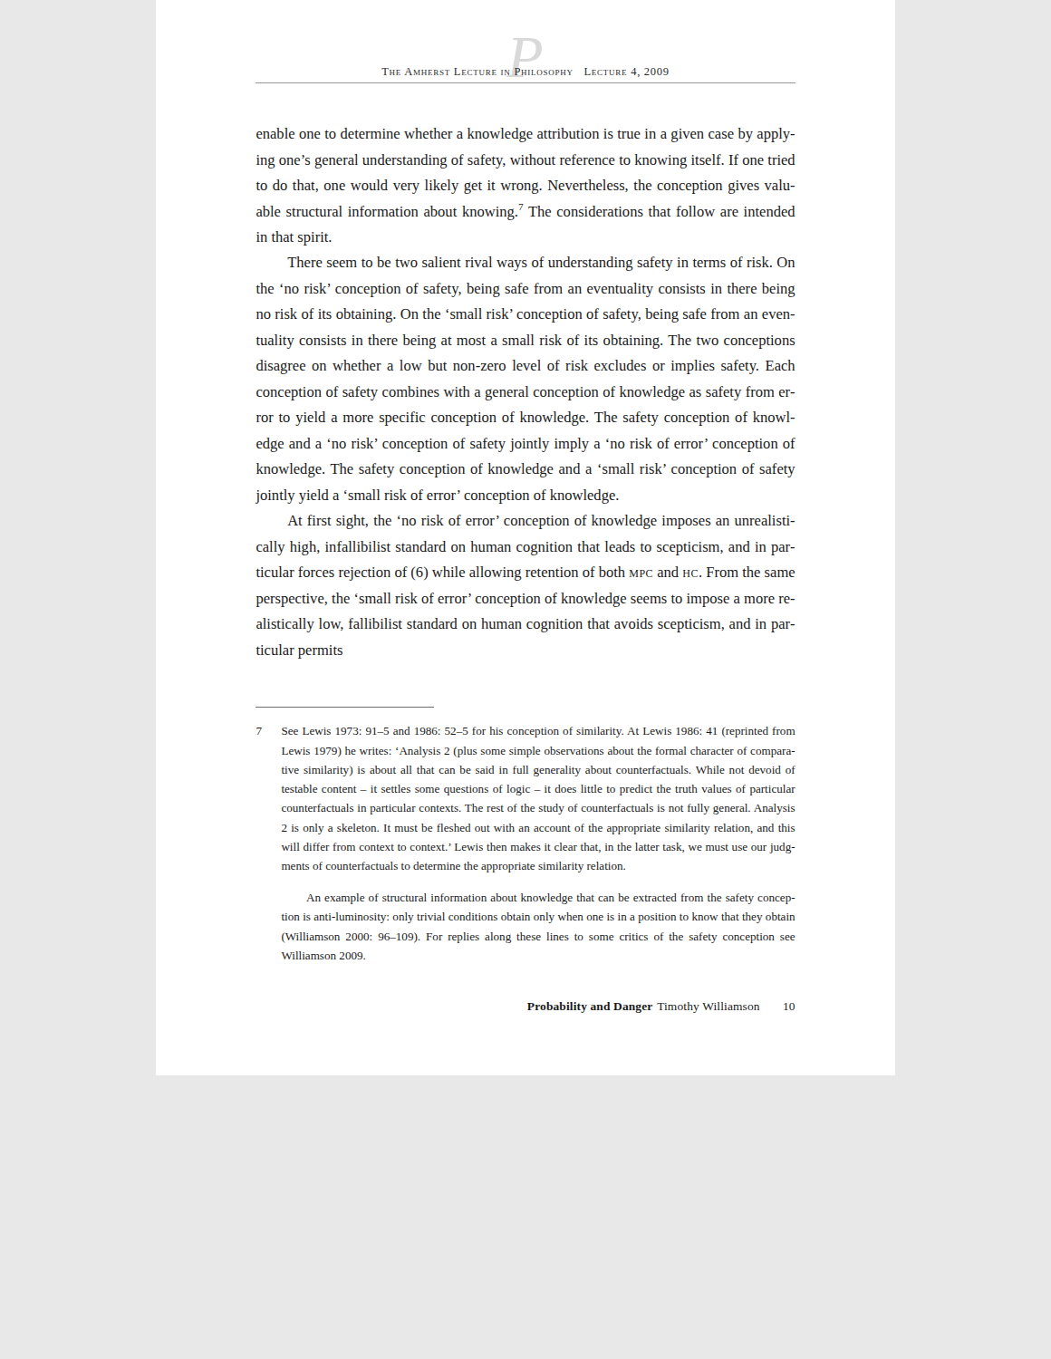P The Amherst Lecture in Philosophy Lecture 4, 2009
enable one to determine whether a knowledge attribution is true in a given case by applying one’s general understanding of safety, without reference to knowing itself. If one tried to do that, one would very likely get it wrong. Nevertheless, the conception gives valuable structural information about knowing.7 The considerations that follow are intended in that spirit.
There seem to be two salient rival ways of understanding safety in terms of risk. On the ‘no risk’ conception of safety, being safe from an eventuality consists in there being no risk of its obtaining. On the ‘small risk’ conception of safety, being safe from an eventuality consists in there being at most a small risk of its obtaining. The two conceptions disagree on whether a low but non-zero level of risk excludes or implies safety. Each conception of safety combines with a general conception of knowledge as safety from error to yield a more specific conception of knowledge. The safety conception of knowledge and a ‘no risk’ conception of safety jointly imply a ‘no risk of error’ conception of knowledge. The safety conception of knowledge and a ‘small risk’ conception of safety jointly yield a ‘small risk of error’ conception of knowledge.
At first sight, the ‘no risk of error’ conception of knowledge imposes an unrealistically high, infallibilist standard on human cognition that leads to scepticism, and in particular forces rejection of (6) while allowing retention of both mpc and hc. From the same perspective, the ‘small risk of error’ conception of knowledge seems to impose a more realistically low, fallibilist standard on human cognition that avoids scepticism, and in particular permits
7
See Lewis 1973: 91–5 and 1986: 52–5 for his conception of similarity. At Lewis 1986: 41 (reprinted from Lewis 1979) he writes: ‘Analysis 2 (plus some simple observations about the formal character of comparative similarity) is about all that can be said in full generality about counterfactuals. While not devoid of testable content – it settles some questions of logic – it does little to predict the truth values of particular counterfactuals in particular contexts. The rest of the study of counterfactuals is not fully general. Analysis 2 is only a skeleton. It must be fleshed out with an account of the appropriate similarity relation, and this will differ from context to context.’ Lewis then makes it clear that, in the latter task, we must use our judgments of counterfactuals to determine the appropriate similarity relation.
An example of structural information about knowledge that can be extracted from the safety conception is anti-luminosity: only trivial conditions obtain only when one is in a position to know that they obtain (Williamson 2000: 96–109). For replies along these lines to some critics of the safety conception see Williamson 2009.
Probability and Danger Timothy Williamson 10